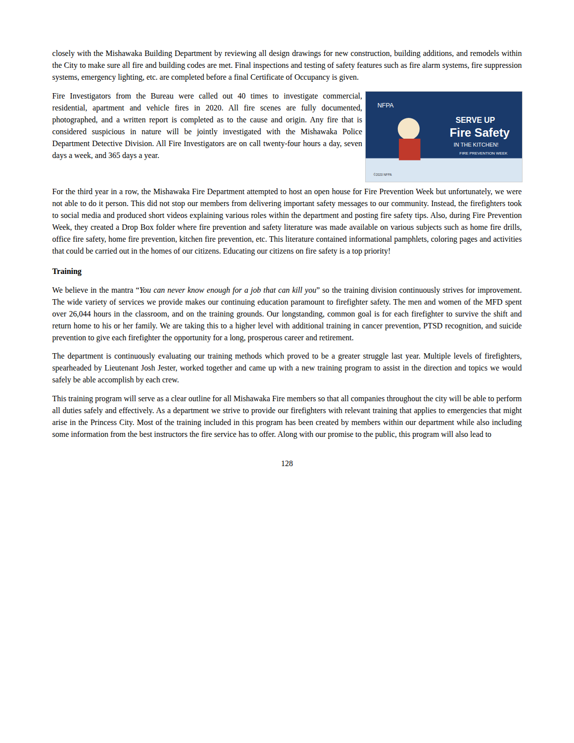closely with the Mishawaka Building Department by reviewing all design drawings for new construction, building additions, and remodels within the City to make sure all fire and building codes are met. Final inspections and testing of safety features such as fire alarm systems, fire suppression systems, emergency lighting, etc. are completed before a final Certificate of Occupancy is given.
Fire Investigators from the Bureau were called out 40 times to investigate commercial, residential, apartment and vehicle fires in 2020. All fire scenes are fully documented, photographed, and a written report is completed as to the cause and origin. Any fire that is considered suspicious in nature will be jointly investigated with the Mishawaka Police Department Detective Division. All Fire Investigators are on call twenty-four hours a day, seven days a week, and 365 days a year.
For the third year in a row, the Mishawaka Fire Department attempted to host an open house for Fire Prevention Week but unfortunately, we were not able to do it person. This did not stop our members from delivering important safety messages to our community. Instead, the firefighters took to social media and produced short videos explaining various roles within the department and posting fire safety tips. Also, during Fire Prevention Week, they created a Drop Box folder where fire prevention and safety literature was made available on various subjects such as home fire drills, office fire safety, home fire prevention, kitchen fire prevention, etc. This literature contained informational pamphlets, coloring pages and activities that could be carried out in the homes of our citizens. Educating our citizens on fire safety is a top priority!
Training
We believe in the mantra “You can never know enough for a job that can kill you” so the training division continuously strives for improvement. The wide variety of services we provide makes our continuing education paramount to firefighter safety. The men and women of the MFD spent over 26,044 hours in the classroom, and on the training grounds. Our longstanding, common goal is for each firefighter to survive the shift and return home to his or her family. We are taking this to a higher level with additional training in cancer prevention, PTSD recognition, and suicide prevention to give each firefighter the opportunity for a long, prosperous career and retirement.
The department is continuously evaluating our training methods which proved to be a greater struggle last year. Multiple levels of firefighters, spearheaded by Lieutenant Josh Jester, worked together and came up with a new training program to assist in the direction and topics we would safely be able accomplish by each crew.
This training program will serve as a clear outline for all Mishawaka Fire members so that all companies throughout the city will be able to perform all duties safely and effectively. As a department we strive to provide our firefighters with relevant training that applies to emergencies that might arise in the Princess City. Most of the training included in this program has been created by members within our department while also including some information from the best instructors the fire service has to offer. Along with our promise to the public, this program will also lead to
128